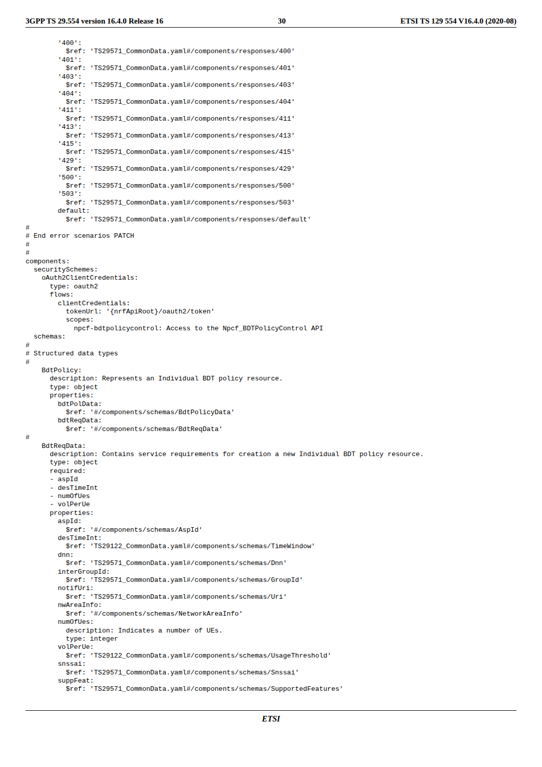3GPP TS 29.554 version 16.4.0 Release 16 30 ETSI TS 129 554 V16.4.0 (2020-08)
        '400':
          $ref: 'TS29571_CommonData.yaml#/components/responses/400'
        '401':
          $ref: 'TS29571_CommonData.yaml#/components/responses/401'
        '403':
          $ref: 'TS29571_CommonData.yaml#/components/responses/403'
        '404':
          $ref: 'TS29571_CommonData.yaml#/components/responses/404'
        '411':
          $ref: 'TS29571_CommonData.yaml#/components/responses/411'
        '413':
          $ref: 'TS29571_CommonData.yaml#/components/responses/413'
        '415':
          $ref: 'TS29571_CommonData.yaml#/components/responses/415'
        '429':
          $ref: 'TS29571_CommonData.yaml#/components/responses/429'
        '500':
          $ref: 'TS29571_CommonData.yaml#/components/responses/500'
        '503':
          $ref: 'TS29571_CommonData.yaml#/components/responses/503'
        default:
          $ref: 'TS29571_CommonData.yaml#/components/responses/default'
#
# End error scenarios PATCH
#
#
components:
  securitySchemes:
    oAuth2ClientCredentials:
      type: oauth2
      flows:
        clientCredentials:
          tokenUrl: '{nrfApiRoot}/oauth2/token'
          scopes:
            npcf-bdtpolicycontrol: Access to the Npcf_BDTPolicyControl API
  schemas:
#
# Structured data types
#
    BdtPolicy:
      description: Represents an Individual BDT policy resource.
      type: object
      properties:
        bdtPolData:
          $ref: '#/components/schemas/BdtPolicyData'
        bdtReqData:
          $ref: '#/components/schemas/BdtReqData'
#
    BdtReqData:
      description: Contains service requirements for creation a new Individual BDT policy resource.
      type: object
      required:
      - aspId
      - desTimeInt
      - numOfUes
      - volPerUe
      properties:
        aspId:
          $ref: '#/components/schemas/AspId'
        desTimeInt:
          $ref: 'TS29122_CommonData.yaml#/components/schemas/TimeWindow'
        dnn:
          $ref: 'TS29571_CommonData.yaml#/components/schemas/Dnn'
        interGroupId:
          $ref: 'TS29571_CommonData.yaml#/components/schemas/GroupId'
        notifUri:
          $ref: 'TS29571_CommonData.yaml#/components/schemas/Uri'
        nwAreaInfo:
          $ref: '#/components/schemas/NetworkAreaInfo'
        numOfUes:
          description: Indicates a number of UEs.
          type: integer
        volPerUe:
          $ref: 'TS29122_CommonData.yaml#/components/schemas/UsageThreshold'
        snssai:
          $ref: 'TS29571_CommonData.yaml#/components/schemas/Snssai'
        suppFeat:
          $ref: 'TS29571_CommonData.yaml#/components/schemas/SupportedFeatures'
ETSI